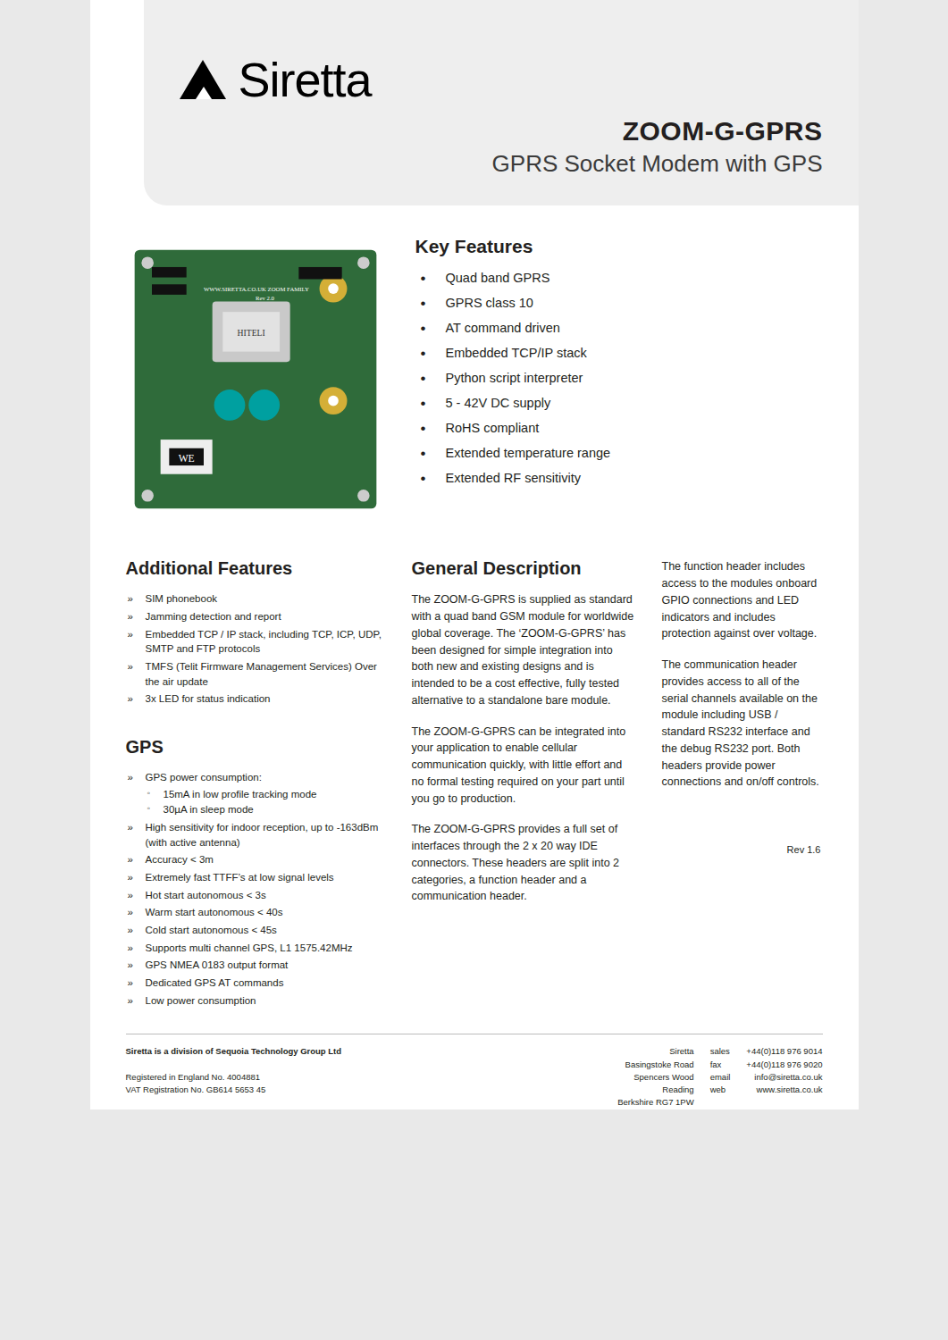Siretta
ZOOM-G-GPRS
GPRS Socket Modem with GPS
Key Features
Quad band GPRS
GPRS class 10
AT command driven
Embedded TCP/IP stack
Python script interpreter
5 - 42V DC supply
RoHS compliant
Extended temperature range
Extended RF sensitivity
Additional Features
SIM phonebook
Jamming detection and report
Embedded TCP / IP stack, including TCP, ICP, UDP, SMTP and FTP protocols
TMFS (Telit Firmware Management Services) Over the air update
3x LED for status indication
GPS
GPS power consumption:
15mA in low profile tracking mode
30µA in sleep mode
High sensitivity for indoor reception, up to -163dBm (with active antenna)
Accuracy < 3m
Extremely fast TTFF’s at low signal levels
Hot start autonomous < 3s
Warm start autonomous < 40s
Cold start autonomous < 45s
Supports multi channel GPS, L1 1575.42MHz
GPS NMEA 0183 output format
Dedicated GPS AT commands
Low power consumption
General Description
The ZOOM-G-GPRS is supplied as standard with a quad band GSM module for worldwide global coverage. The ‘ZOOM-G-GPRS’ has been designed for simple integration into both new and existing designs and is intended to be a cost effective, fully tested alternative to a standalone bare module.
The ZOOM-G-GPRS can be integrated into your application to enable cellular communication quickly, with little effort and no formal testing required on your part until you go to production.
The ZOOM-G-GPRS provides a full set of interfaces through the 2 x 20 way IDE connectors. These headers are split into 2 categories, a function header and a communication header.
The function header includes access to the modules onboard GPIO connections and LED indicators and includes protection against over voltage.
The communication header provides access to all of the serial channels available on the module including USB / standard RS232 interface and the debug RS232 port. Both headers provide power connections and on/off controls.
Rev 1.6
Siretta is a division of Sequoia Technology Group Ltd
Registered in England No. 4004881
VAT Registration No. GB614 5653 45
Siretta
Basingstoke Road
Spencers Wood
Reading
Berkshire RG7 1PW
sales
fax
email
web
+44(0)118 976 9014
+44(0)118 976 9020
info@siretta.co.uk
www.siretta.co.uk